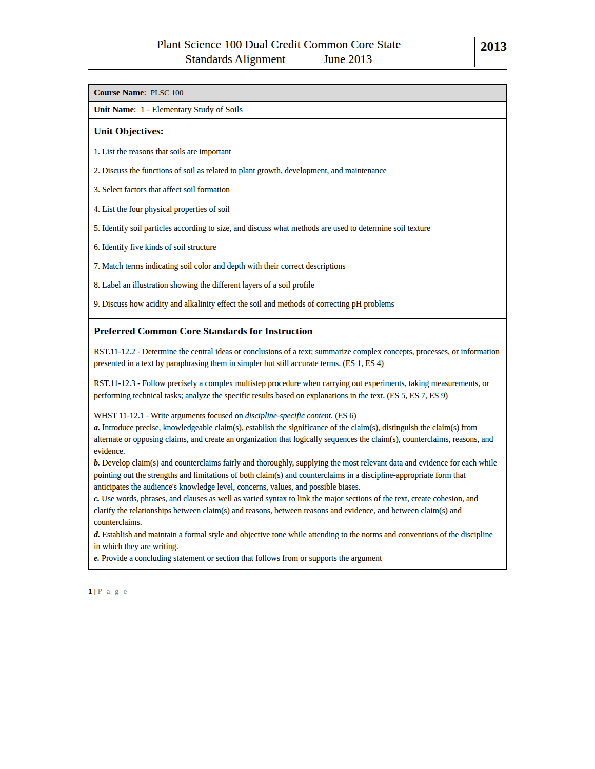Plant Science 100 Dual Credit Common Core State Standards Alignment June 2013
2013
| Course Name : PLSC 100 |
| Unit Name : 1 - Elementary Study of Soils |
| Unit Objectives: 1. List the reasons that soils are important 2. Discuss the functions of soil as related to plant growth, development, and maintenance 3. Select factors that affect soil formation 4. List the four physical properties of soil 5. Identify soil particles according to size, and discuss what methods are used to determine soil texture 6. Identify five kinds of soil structure 7. Match terms indicating soil color and depth with their correct descriptions 8. Label an illustration showing the different layers of a soil profile 9. Discuss how acidity and alkalinity effect the soil and methods of correcting pH problems |
| Preferred Common Core Standards for Instruction RST.11-12.2 - Determine the central ideas or conclusions of a text; summarize complex concepts, processes, or information presented in a text by paraphrasing them in simpler but still accurate terms. (ES 1, ES 4) RST.11-12.3 - Follow precisely a complex multistep procedure when carrying out experiments, taking measurements, or performing technical tasks; analyze the specific results based on explanations in the text. (ES 5, ES 7, ES 9) WHST 11-12.1 - Write arguments focused on discipline-specific content. (ES 6) a. Introduce precise, knowledgeable claim(s), establish the significance of the claim(s), distinguish the claim(s) from alternate or opposing claims, and create an organization that logically sequences the claim(s), counterclaims, reasons, and evidence. b. Develop claim(s) and counterclaims fairly and thoroughly, supplying the most relevant data and evidence for each while pointing out the strengths and limitations of both claim(s) and counterclaims in a discipline-appropriate form that anticipates the audience's knowledge level, concerns, values, and possible biases. c. Use words, phrases, and clauses as well as varied syntax to link the major sections of the text, create cohesion, and clarify the relationships between claim(s) and reasons, between reasons and evidence, and between claim(s) and counterclaims. d. Establish and maintain a formal style and objective tone while attending to the norms and conventions of the discipline in which they are writing. e. Provide a concluding statement or section that follows from or supports the argument |
1 | P a g e